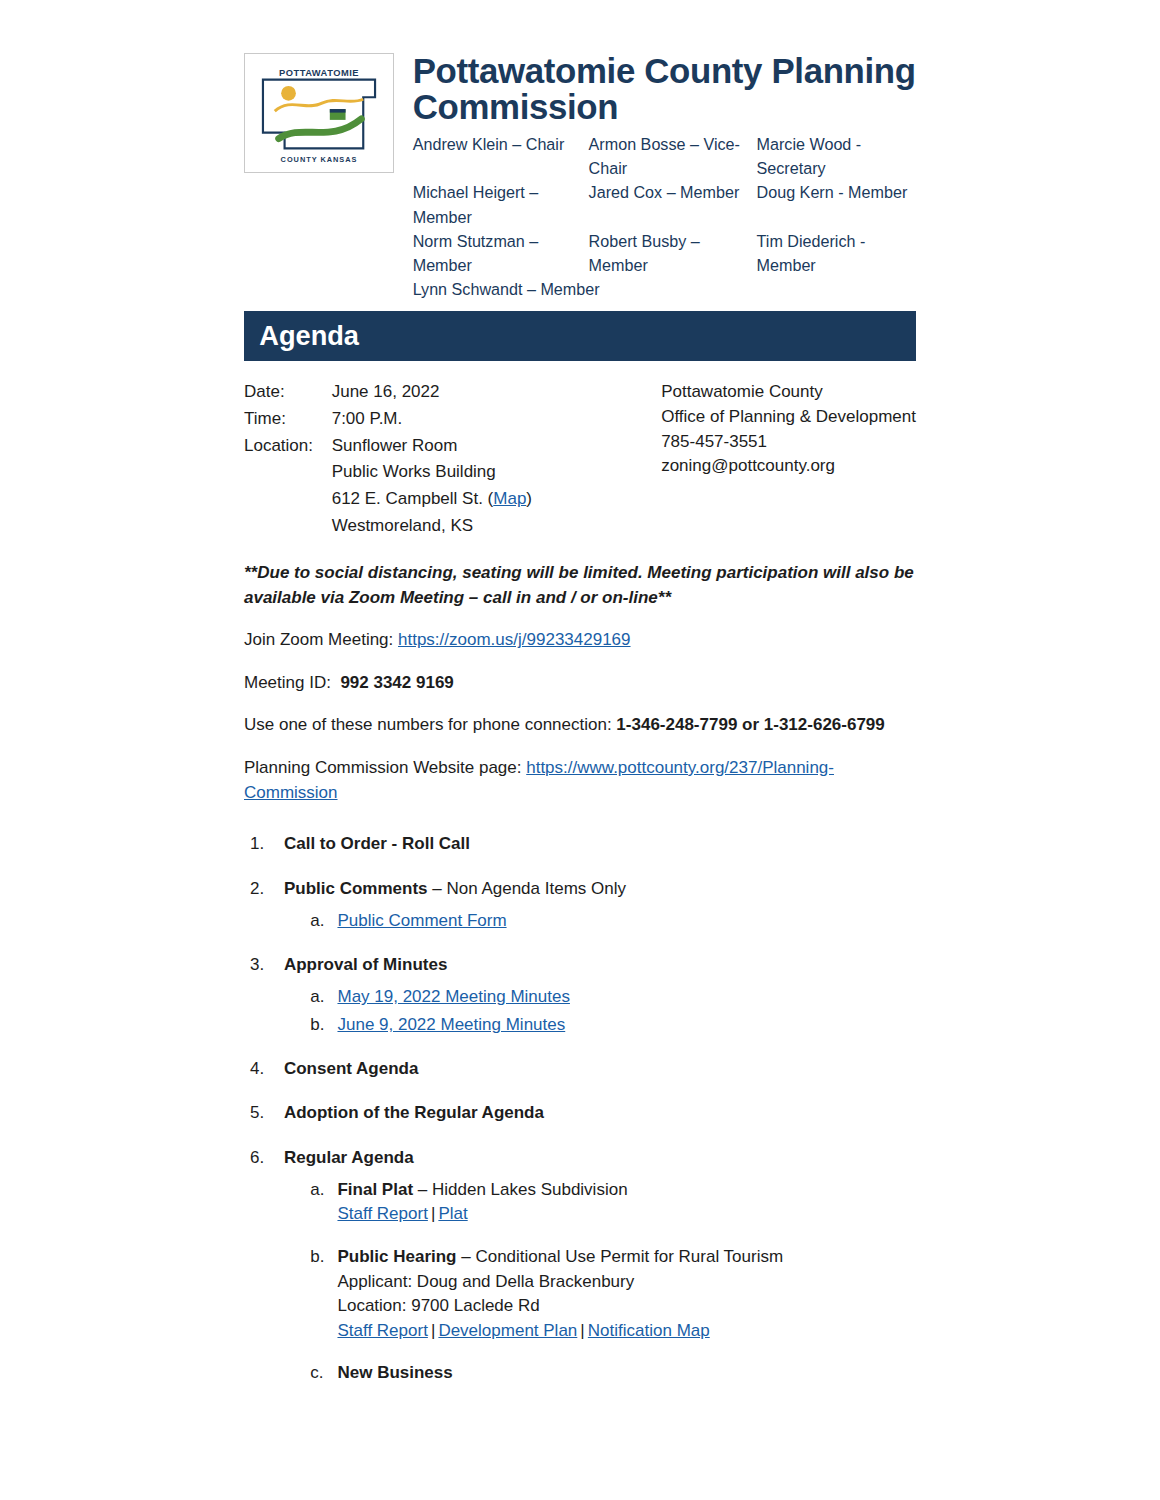POTTAWATOMIE COUNTY KANSAS
Pottawatomie County Planning Commission
Andrew Klein – Chair Armon Bosse – Vice-Chair Marcie Wood - Secretary
Michael Heigert – Member Jared Cox – Member Doug Kern - Member
Norm Stutzman – Member Robert Busby – Member Tim Diederich - Member
Lynn Schwandt – Member
Agenda
Date: June 16, 2022 Time: 7:00 P.M. Location: Sunflower Room Public Works Building 612 E. Campbell St. (Map) Westmoreland, KS
Pottawatomie County
Office of Planning & Development
785-457-3551
zoning@pottcounty.org
**Due to social distancing, seating will be limited. Meeting participation will also be available via Zoom Meeting – call in and / or on-line**
Join Zoom Meeting: https://zoom.us/j/99233429169
Meeting ID: 992 3342 9169
Use one of these numbers for phone connection: 1-346-248-7799 or 1-312-626-6799
Planning Commission Website page: https://www.pottcounty.org/237/Planning-Commission
Call to Order - Roll Call
Public Comments – Non Agenda Items Only
Public Comment Form
Approval of Minutes
May 19, 2022 Meeting Minutes
June 9, 2022 Meeting Minutes
Consent Agenda
Adoption of the Regular Agenda
Regular Agenda
Final Plat – Hidden Lakes Subdivision
Staff Report|Plat
Public Hearing – Conditional Use Permit for Rural Tourism
Applicant: Doug and Della Brackenbury
Location: 9700 Laclede Rd
Staff Report|Development Plan|Notification Map
New Business